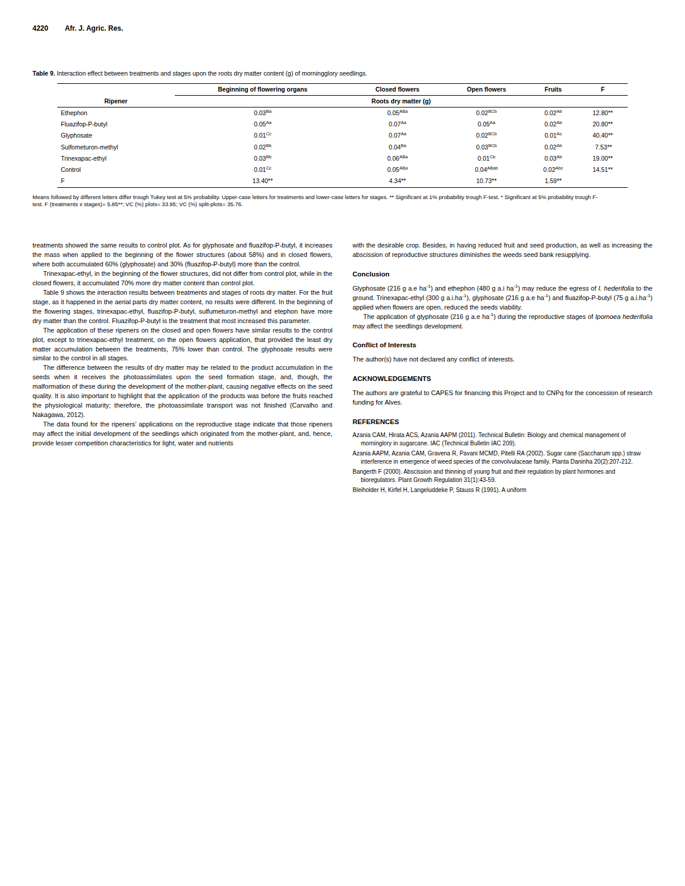4220 Afr. J. Agric. Res.
Table 9. Interaction effect between treatments and stages upon the roots dry matter content (g) of morningglory seedlings.
| Ripener | Beginning of flowering organs | Closed flowers | Open flowers | Fruits | F |
| --- | --- | --- | --- | --- | --- |
| Roots dry matter (g) |
| Ethephon | 0.03 Ba | 0.05 ABa | 0.02 BCb | 0.02 Ab | 12.80** |
| Fluazifop-P-butyl | 0.05 Aa | 0.07 Aa | 0.05 Aa | 0.02 Ab | 20.80** |
| Glyphosate | 0.01 Cc | 0.07 Aa | 0.02 BCb | 0.01 Ac | 40.40** |
| Sulfometuron-methyl | 0.02 Bb | 0.04 Ba | 0.03 BCb | 0.02 Ab | 7.53** |
| Trinexapac-ethyl | 0.03 Bb | 0.06 ABa | 0.01 Cb | 0.03 Ab | 19.00** |
| Control | 0.01 Cc | 0.05 ABa | 0.04 ABab | 0.02 Abc | 14.51** |
| F | 13.40** | 4.34** | 10.73** | 1.59** | |
Means followed by different letters differ trough Tukey test at 5% probability. Upper-case letters for treatments and lower-case letters for stages. ** Significant at 1% probability trough F-test. * Significant at 5% probability trough F-test. F (treatments x stages)= 5.85**; VC (%) plots= 33.95; VC (%) split-plots= 35.76.
treatments showed the same results to control plot. As for glyphosate and fluazifop-P-butyl, it increases the mass when applied to the beginning of the flower structures (about 58%) and in closed flowers, where both accumulated 60% (glyphosate) and 30% (fluazifop-P-butyl) more than the control.
Trinexapac-ethyl, in the beginning of the flower structures, did not differ from control plot, while in the closed flowers, it accumulated 70% more dry matter content than control plot.
Table 9 shows the interaction results between treatments and stages of roots dry matter. For the fruit stage, as it happened in the aerial parts dry matter content, no results were different. In the beginning of the flowering stages, trinexapac-ethyl, fluazifop-P-butyl, sulfumeturon-methyl and etephon have more dry matter than the control. Fluazifop-P-butyl is the treatment that most increased this parameter.
The application of these ripeners on the closed and open flowers have similar results to the control plot, except to trinexapac-ethyl treatment, on the open flowers application, that provided the least dry matter accumulation between the treatments, 75% lower than control. The glyphosate results were similar to the control in all stages.
The difference between the results of dry matter may be related to the product accumulation in the seeds when it receives the photoassimilates upon the seed formation stage, and, though, the malformation of these during the development of the mother-plant, causing negative effects on the seed quality. It is also important to highlight that the application of the products was before the fruits reached the physiological maturity; therefore, the photoassimilate transport was not finished (Carvalho and Nakagawa, 2012).
The data found for the ripeners’ applications on the reproductive stage indicate that those ripeners may affect the initial development of the seedlings which originated from the mother-plant, and, hence, provide lesser competition characteristics for light, water and nutrients
with the desirable crop. Besides, in having reduced fruit and seed production, as well as increasing the abscission of reproductive structures diminishes the weeds seed bank resupplying.
Conclusion
Glyphosate (216 g a.e ha-1) and ethephon (480 g a.i ha-1) may reduce the egress of I. hederifolia to the ground. Trinexapac-ethyl (300 g a.i.ha-1), glyphosate (216 g a.e ha-1) and fluazifop-P-butyl (75 g a.i.ha-1) applied when flowers are open, reduced the seeds viability.
The application of glyphosate (216 g a.e ha-1) during the reproductive stages of Ipomoea hederifolia may affect the seedlings development.
Conflict of Interests
The author(s) have not declared any conflict of interests.
ACKNOWLEDGEMENTS
The authors are grateful to CAPES for financing this Project and to CNPq for the concession of research funding for Alves.
REFERENCES
Azania CAM, Hirata ACS, Azania AAPM (2011). Technical Bulletin: Biology and chemical management of morninglory in sugarcane. IAC (Technical Bulletin IAC 209).
Azania AAPM, Azania CAM, Gravena R, Pavani MCMD, Pitelli RA (2002). Sugar cane (Saccharum spp.) straw interference in emergence of weed species of the convolvulaceae family. Planta Daninha 20(2):207-212.
Bangerth F (2000). Abscission and thinning of young fruit and their regulation by plant hormones and bioregulators. Plant Growth Regulation 31(1):43-59.
Bleiholder H, Kirfel H, Langeluddeke P, Stauss R (1991). A uniform